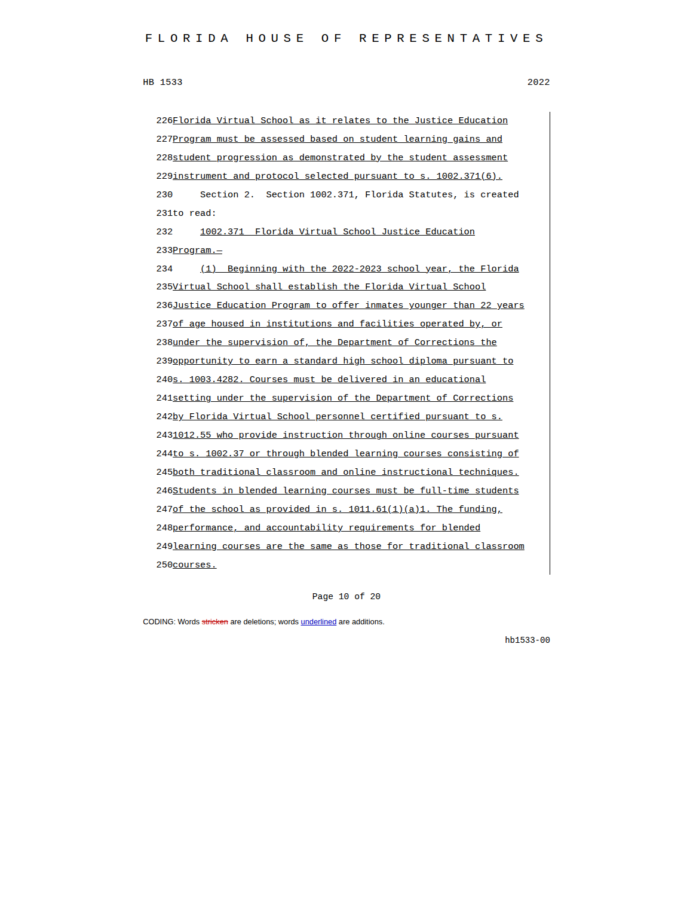FLORIDA HOUSE OF REPRESENTATIVES
HB 1533 2022
| 226 | Florida Virtual School as it relates to the Justice Education |
| 227 | Program must be assessed based on student learning gains and |
| 228 | student progression as demonstrated by the student assessment |
| 229 | instrument and protocol selected pursuant to s. 1002.371(6). |
| 230 | Section 2. Section 1002.371, Florida Statutes, is created |
| 231 | to read: |
| 232 | 1002.371 Florida Virtual School Justice Education |
| 233 | Program.— |
| 234 | (1) Beginning with the 2022-2023 school year, the Florida |
| 235 | Virtual School shall establish the Florida Virtual School |
| 236 | Justice Education Program to offer inmates younger than 22 years |
| 237 | of age housed in institutions and facilities operated by, or |
| 238 | under the supervision of, the Department of Corrections the |
| 239 | opportunity to earn a standard high school diploma pursuant to |
| 240 | s. 1003.4282. Courses must be delivered in an educational |
| 241 | setting under the supervision of the Department of Corrections |
| 242 | by Florida Virtual School personnel certified pursuant to s. |
| 243 | 1012.55 who provide instruction through online courses pursuant |
| 244 | to s. 1002.37 or through blended learning courses consisting of |
| 245 | both traditional classroom and online instructional techniques. |
| 246 | Students in blended learning courses must be full-time students |
| 247 | of the school as provided in s. 1011.61(1)(a)1. The funding, |
| 248 | performance, and accountability requirements for blended |
| 249 | learning courses are the same as those for traditional classroom |
| 250 | courses. |
Page 10 of 20
CODING: Words stricken are deletions; words underlined are additions.
hb1533-00